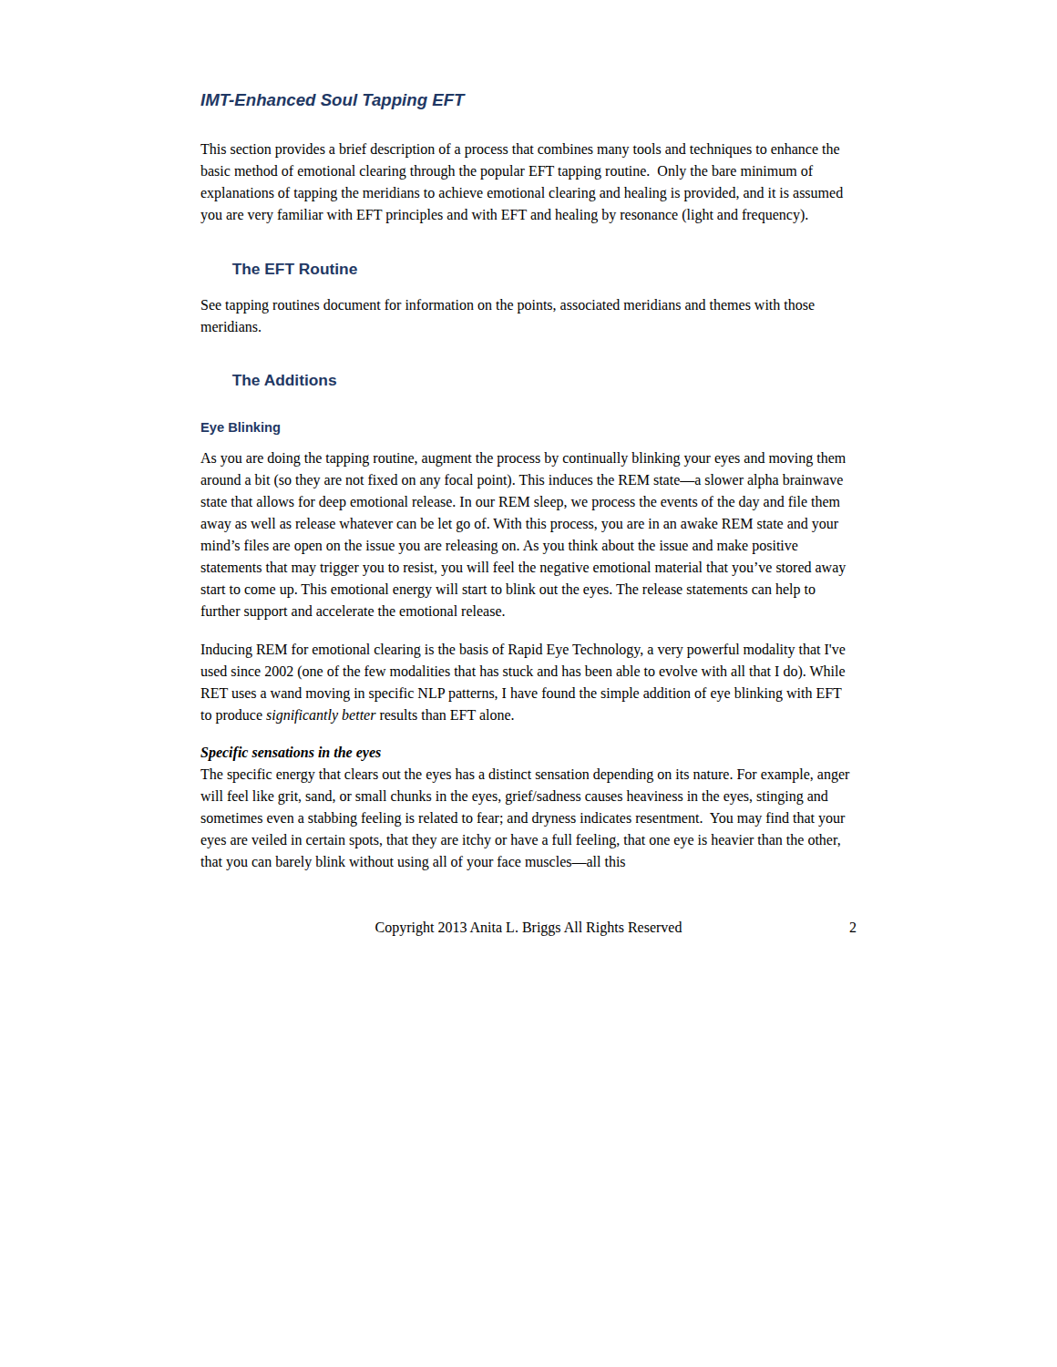IMT-Enhanced Soul Tapping EFT
This section provides a brief description of a process that combines many tools and techniques to enhance the basic method of emotional clearing through the popular EFT tapping routine. Only the bare minimum of explanations of tapping the meridians to achieve emotional clearing and healing is provided, and it is assumed you are very familiar with EFT principles and with EFT and healing by resonance (light and frequency).
The EFT Routine
See tapping routines document for information on the points, associated meridians and themes with those meridians.
The Additions
Eye Blinking
As you are doing the tapping routine, augment the process by continually blinking your eyes and moving them around a bit (so they are not fixed on any focal point). This induces the REM state—a slower alpha brainwave state that allows for deep emotional release. In our REM sleep, we process the events of the day and file them away as well as release whatever can be let go of. With this process, you are in an awake REM state and your mind’s files are open on the issue you are releasing on. As you think about the issue and make positive statements that may trigger you to resist, you will feel the negative emotional material that you’ve stored away start to come up. This emotional energy will start to blink out the eyes. The release statements can help to further support and accelerate the emotional release.
Inducing REM for emotional clearing is the basis of Rapid Eye Technology, a very powerful modality that I've used since 2002 (one of the few modalities that has stuck and has been able to evolve with all that I do). While RET uses a wand moving in specific NLP patterns, I have found the simple addition of eye blinking with EFT to produce significantly better results than EFT alone.
Specific sensations in the eyes
The specific energy that clears out the eyes has a distinct sensation depending on its nature. For example, anger will feel like grit, sand, or small chunks in the eyes, grief/sadness causes heaviness in the eyes, stinging and sometimes even a stabbing feeling is related to fear; and dryness indicates resentment. You may find that your eyes are veiled in certain spots, that they are itchy or have a full feeling, that one eye is heavier than the other, that you can barely blink without using all of your face muscles—all this
Copyright 2013 Anita L. Briggs All Rights Reserved 2